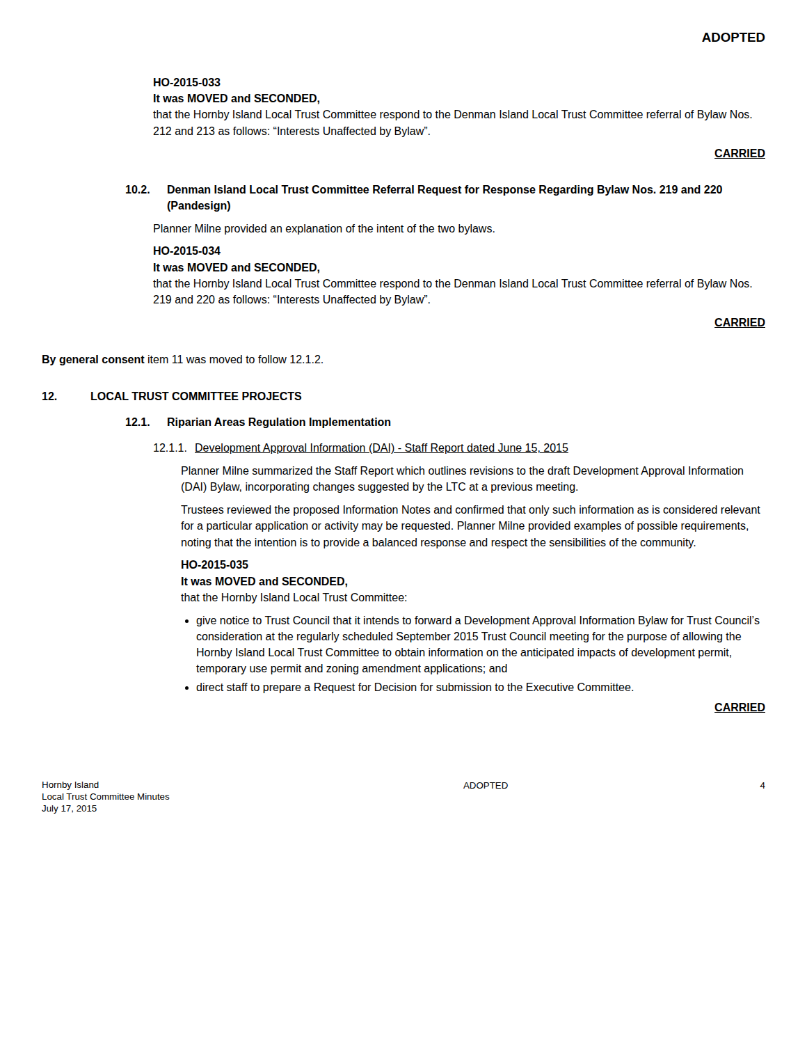ADOPTED
HO-2015-033
It was MOVED and SECONDED,
that the Hornby Island Local Trust Committee respond to the Denman Island Local Trust Committee referral of Bylaw Nos. 212 and 213 as follows: “Interests Unaffected by Bylaw”.
CARRIED
10.2. Denman Island Local Trust Committee Referral Request for Response Regarding Bylaw Nos. 219 and 220 (Pandesign)
Planner Milne provided an explanation of the intent of the two bylaws.
HO-2015-034
It was MOVED and SECONDED,
that the Hornby Island Local Trust Committee respond to the Denman Island Local Trust Committee referral of Bylaw Nos. 219 and 220 as follows: “Interests Unaffected by Bylaw”.
CARRIED
By general consent item 11 was moved to follow 12.1.2.
12. LOCAL TRUST COMMITTEE PROJECTS
12.1. Riparian Areas Regulation Implementation
12.1.1. Development Approval Information (DAI) - Staff Report dated June 15, 2015
Planner Milne summarized the Staff Report which outlines revisions to the draft Development Approval Information (DAI) Bylaw, incorporating changes suggested by the LTC at a previous meeting.
Trustees reviewed the proposed Information Notes and confirmed that only such information as is considered relevant for a particular application or activity may be requested. Planner Milne provided examples of possible requirements, noting that the intention is to provide a balanced response and respect the sensibilities of the community.
HO-2015-035
It was MOVED and SECONDED,
that the Hornby Island Local Trust Committee:
give notice to Trust Council that it intends to forward a Development Approval Information Bylaw for Trust Council’s consideration at the regularly scheduled September 2015 Trust Council meeting for the purpose of allowing the Hornby Island Local Trust Committee to obtain information on the anticipated impacts of development permit, temporary use permit and zoning amendment applications; and
direct staff to prepare a Request for Decision for submission to the Executive Committee.
CARRIED
Hornby Island
Local Trust Committee Minutes
July 17, 2015
ADOPTED
4